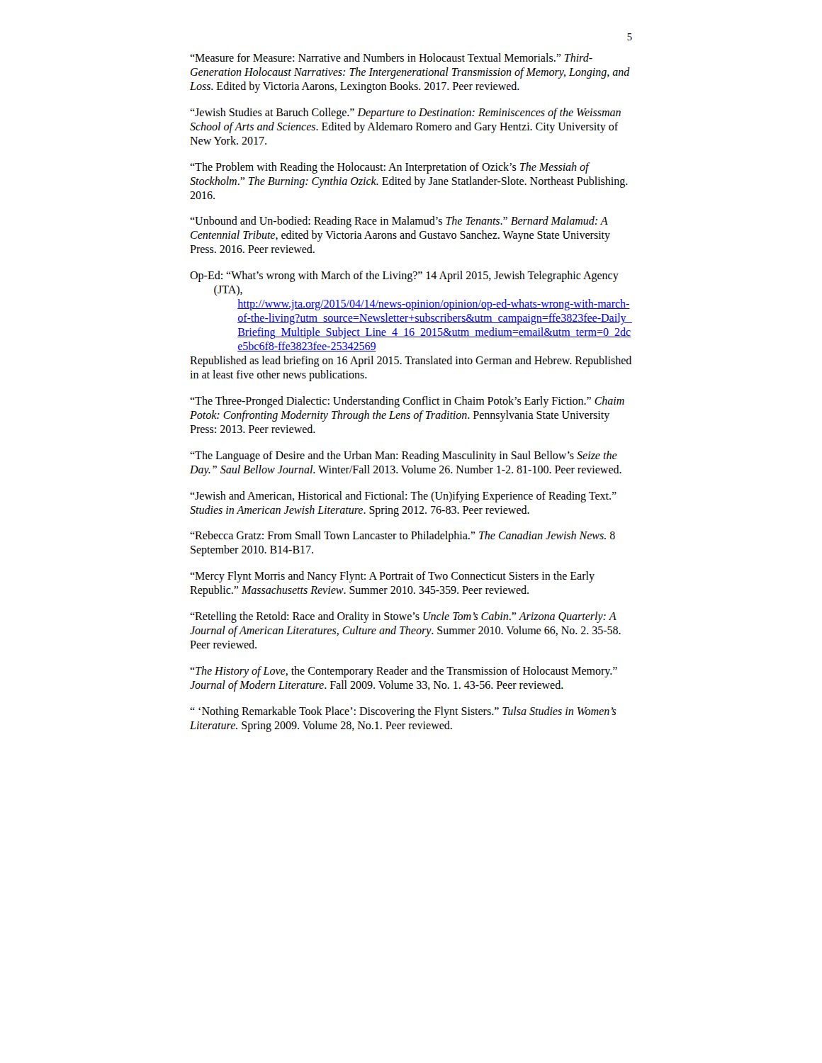5
“Measure for Measure: Narrative and Numbers in Holocaust Textual Memorials.” Third-Generation Holocaust Narratives: The Intergenerational Transmission of Memory, Longing, and Loss. Edited by Victoria Aarons, Lexington Books. 2017. Peer reviewed.
“Jewish Studies at Baruch College.” Departure to Destination: Reminiscences of the Weissman School of Arts and Sciences. Edited by Aldemaro Romero and Gary Hentzi. City University of New York. 2017.
“The Problem with Reading the Holocaust: An Interpretation of Ozick’s The Messiah of Stockholm.” The Burning: Cynthia Ozick. Edited by Jane Statlander-Slote. Northeast Publishing. 2016.
“Unbound and Un-bodied: Reading Race in Malamud’s The Tenants.” Bernard Malamud: A Centennial Tribute, edited by Victoria Aarons and Gustavo Sanchez. Wayne State University Press. 2016. Peer reviewed.
Op-Ed: “What’s wrong with March of the Living?” 14 April 2015, Jewish Telegraphic Agency (JTA),
http://www.jta.org/2015/04/14/news-opinion/opinion/op-ed-whats-wrong-with-march-of-the-living?utm_source=Newsletter+subscribers&utm_campaign=ffe3823fee-Daily_Briefing_Multiple_Subject_Line_4_16_2015&utm_medium=email&utm_term=0_2dce5bc6f8-ffe3823fee-25342569
Republished as lead briefing on 16 April 2015. Translated into German and Hebrew. Republished in at least five other news publications.
“The Three-Pronged Dialectic: Understanding Conflict in Chaim Potok’s Early Fiction.” Chaim Potok: Confronting Modernity Through the Lens of Tradition. Pennsylvania State University Press: 2013. Peer reviewed.
“The Language of Desire and the Urban Man: Reading Masculinity in Saul Bellow’s Seize the Day.” Saul Bellow Journal. Winter/Fall 2013. Volume 26. Number 1-2. 81-100. Peer reviewed.
“Jewish and American, Historical and Fictional: The (Un)ifying Experience of Reading Text.” Studies in American Jewish Literature. Spring 2012. 76-83. Peer reviewed.
“Rebecca Gratz: From Small Town Lancaster to Philadelphia.” The Canadian Jewish News. 8 September 2010. B14-B17.
“Mercy Flynt Morris and Nancy Flynt: A Portrait of Two Connecticut Sisters in the Early Republic.” Massachusetts Review. Summer 2010. 345-359. Peer reviewed.
“Retelling the Retold: Race and Orality in Stowe’s Uncle Tom’s Cabin.” Arizona Quarterly: A Journal of American Literatures, Culture and Theory. Summer 2010. Volume 66, No. 2. 35-58. Peer reviewed.
“The History of Love, the Contemporary Reader and the Transmission of Holocaust Memory.” Journal of Modern Literature. Fall 2009. Volume 33, No. 1. 43-56. Peer reviewed.
“ ‘Nothing Remarkable Took Place’: Discovering the Flynt Sisters.” Tulsa Studies in Women’s Literature. Spring 2009. Volume 28, No.1. Peer reviewed.